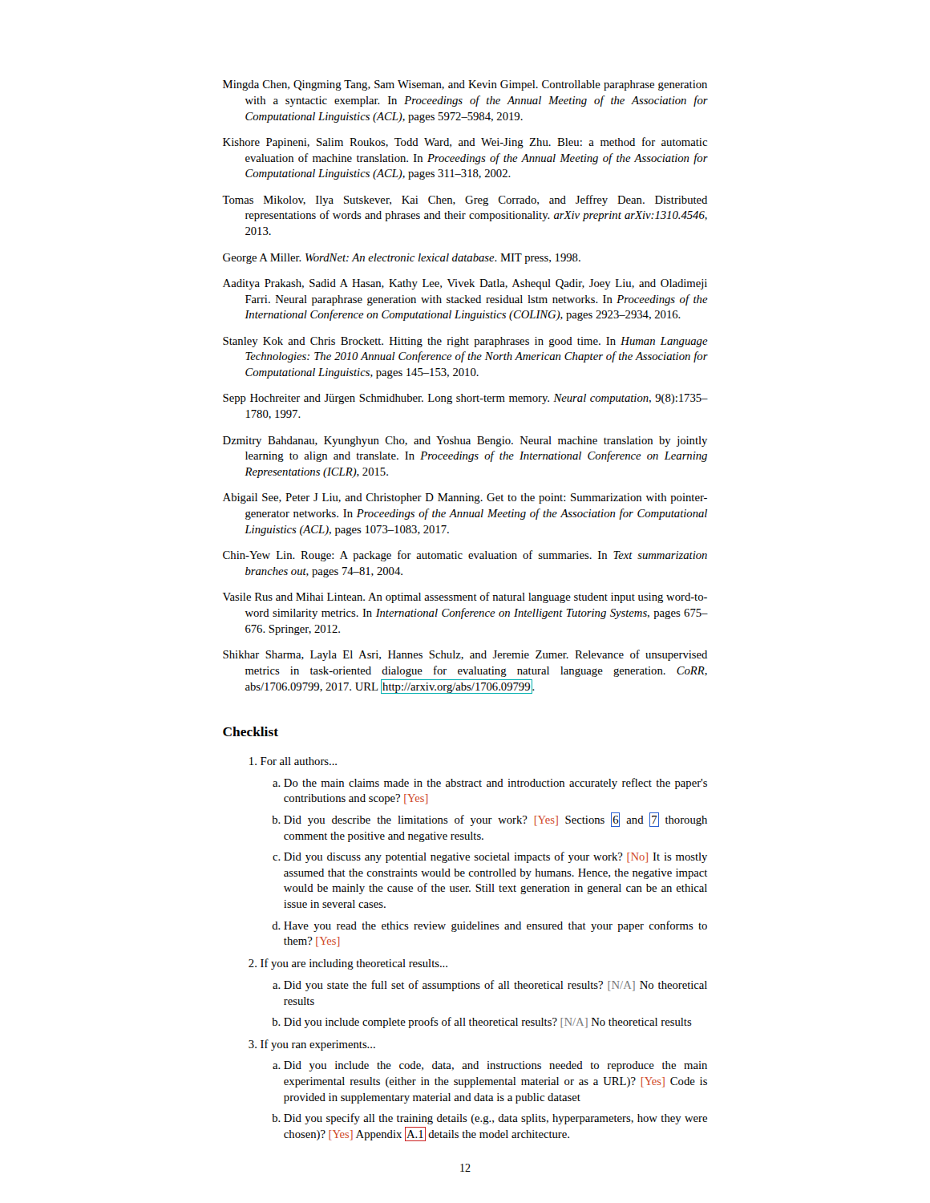Mingda Chen, Qingming Tang, Sam Wiseman, and Kevin Gimpel. Controllable paraphrase generation with a syntactic exemplar. In Proceedings of the Annual Meeting of the Association for Computational Linguistics (ACL), pages 5972–5984, 2019.
Kishore Papineni, Salim Roukos, Todd Ward, and Wei-Jing Zhu. Bleu: a method for automatic evaluation of machine translation. In Proceedings of the Annual Meeting of the Association for Computational Linguistics (ACL), pages 311–318, 2002.
Tomas Mikolov, Ilya Sutskever, Kai Chen, Greg Corrado, and Jeffrey Dean. Distributed representations of words and phrases and their compositionality. arXiv preprint arXiv:1310.4546, 2013.
George A Miller. WordNet: An electronic lexical database. MIT press, 1998.
Aaditya Prakash, Sadid A Hasan, Kathy Lee, Vivek Datla, Ashequl Qadir, Joey Liu, and Oladimeji Farri. Neural paraphrase generation with stacked residual lstm networks. In Proceedings of the International Conference on Computational Linguistics (COLING), pages 2923–2934, 2016.
Stanley Kok and Chris Brockett. Hitting the right paraphrases in good time. In Human Language Technologies: The 2010 Annual Conference of the North American Chapter of the Association for Computational Linguistics, pages 145–153, 2010.
Sepp Hochreiter and Jürgen Schmidhuber. Long short-term memory. Neural computation, 9(8):1735–1780, 1997.
Dzmitry Bahdanau, Kyunghyun Cho, and Yoshua Bengio. Neural machine translation by jointly learning to align and translate. In Proceedings of the International Conference on Learning Representations (ICLR), 2015.
Abigail See, Peter J Liu, and Christopher D Manning. Get to the point: Summarization with pointer-generator networks. In Proceedings of the Annual Meeting of the Association for Computational Linguistics (ACL), pages 1073–1083, 2017.
Chin-Yew Lin. Rouge: A package for automatic evaluation of summaries. In Text summarization branches out, pages 74–81, 2004.
Vasile Rus and Mihai Lintean. An optimal assessment of natural language student input using word-to-word similarity metrics. In International Conference on Intelligent Tutoring Systems, pages 675–676. Springer, 2012.
Shikhar Sharma, Layla El Asri, Hannes Schulz, and Jeremie Zumer. Relevance of unsupervised metrics in task-oriented dialogue for evaluating natural language generation. CoRR, abs/1706.09799, 2017. URL http://arxiv.org/abs/1706.09799.
Checklist
For all authors...
Do the main claims made in the abstract and introduction accurately reflect the paper's contributions and scope? [Yes]
Did you describe the limitations of your work? [Yes] Sections 6 and 7 thorough comment the positive and negative results.
Did you discuss any potential negative societal impacts of your work? [No] It is mostly assumed that the constraints would be controlled by humans. Hence, the negative impact would be mainly the cause of the user. Still text generation in general can be an ethical issue in several cases.
Have you read the ethics review guidelines and ensured that your paper conforms to them? [Yes]
If you are including theoretical results...
Did you state the full set of assumptions of all theoretical results? [N/A] No theoretical results
Did you include complete proofs of all theoretical results? [N/A] No theoretical results
If you ran experiments...
Did you include the code, data, and instructions needed to reproduce the main experimental results (either in the supplemental material or as a URL)? [Yes] Code is provided in supplementary material and data is a public dataset
Did you specify all the training details (e.g., data splits, hyperparameters, how they were chosen)? [Yes] Appendix A.1 details the model architecture.
12